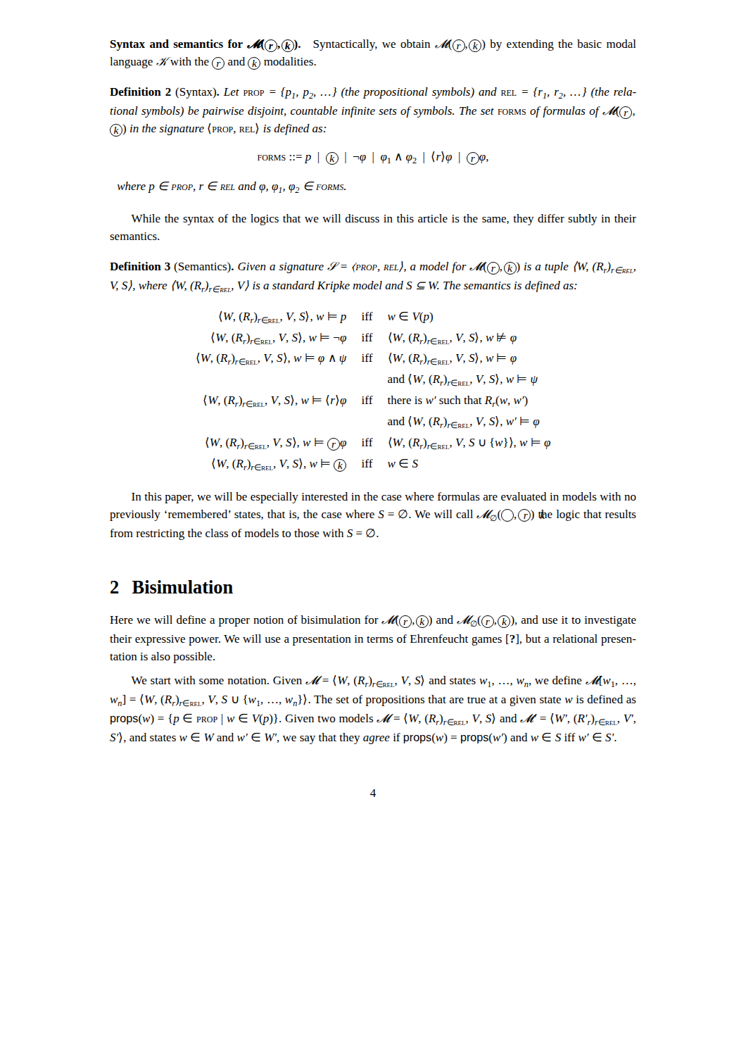Syntax and semantics for 𝓜(r, k). Syntactically, we obtain 𝓜(r, k) by extending the basic modal language 𝒦 with the r and k modalities.
Definition 2 (Syntax). Let prop = {p1, p2, … } (the propositional symbols) and rel = {r1, r2, … } (the relational symbols) be pairwise disjoint, countable infinite sets of symbols. The set forms of formulas of 𝓜(r, k) in the signature ⟨prop, rel⟩ is defined as:
forms ::= p | k | ¬φ | φ1 ∧ φ2 | ⟨r⟩φ | rφ,
where p ∈ prop, r ∈ rel and φ, φ1, φ2 ∈ forms.
While the syntax of the logics that we will discuss in this article is the same, they differ subtly in their semantics.
Definition 3 (Semantics). Given a signature 𝒮 = ⟨prop, rel⟩, a model for 𝓜(r, k) is a tuple ⟨W, (Rr)r∈rel, V, S⟩, where ⟨W, (Rr)r∈rel, V⟩ is a standard Kripke model and S ⊆ W. The semantics is defined as:
| ⟨ W , ( R r ) r ∈ rel , V , S ⟩, w ⊨ p | iff | w ∈ V ( p ) |
| ⟨ W , ( R r ) r ∈ rel , V , S ⟩, w ⊨ ¬ φ | iff | ⟨ W , ( R r ) r ∈ rel , V , S ⟩, w ⊭ φ |
| ⟨ W , ( R r ) r ∈ rel , V , S ⟩, w ⊨ φ ∧ ψ | iff | ⟨ W , ( R r ) r ∈ rel , V , S ⟩, w ⊨ φ |
| | | and ⟨ W , ( R r ) r ∈ rel , V , S ⟩, w ⊨ ψ |
| ⟨ W , ( R r ) r ∈ rel , V , S ⟩, w ⊨ ⟨ r ⟩ φ | iff | there is w′ such that R r ( w , w′ ) |
| | | and ⟨ W , ( R r ) r ∈ rel , V , S ⟩, w′ ⊨ φ |
| ⟨ W , ( R r ) r ∈ rel , V , S ⟩, w ⊨ r φ | iff | ⟨ W , ( R r ) r ∈ rel , V , S ∪ { w }⟩, w ⊨ φ |
| ⟨ W , ( R r ) r ∈ rel , V , S ⟩, w ⊨ k | iff | w ∈ S |
In this paper, we will be especially interested in the case where formulas are evaluated in models with no previously ‘remembered’ states, that is, the case where S = ∅. We will call 𝓜∅(r, k) the logic that results from restricting the class of models to those with S = ∅.
2 Bisimulation
Here we will define a proper notion of bisimulation for 𝓜(r, k) and 𝓜∅(r, k), and use it to investigate their expressive power. We will use a presentation in terms of Ehrenfeucht games [?], but a relational presentation is also possible.
We start with some notation. Given 𝓜 = ⟨W, (Rr)r∈rel, V, S⟩ and states w1, …, wn, we define 𝓜[w1, …, wn] = ⟨W, (Rr)r∈rel, V, S ∪ {w1, …, wn}⟩. The set of propositions that are true at a given state w is defined as props(w) = {p ∈ prop | w ∈ V(p)}. Given two models 𝓜 = ⟨W, (Rr)r∈rel, V, S⟩ and 𝓜′ = ⟨W′, (R′r)r∈rel, V′, S′⟩, and states w ∈ W and w′ ∈ W′, we say that they agree if props(w) = props(w′) and w ∈ S iff w′ ∈ S′.
4